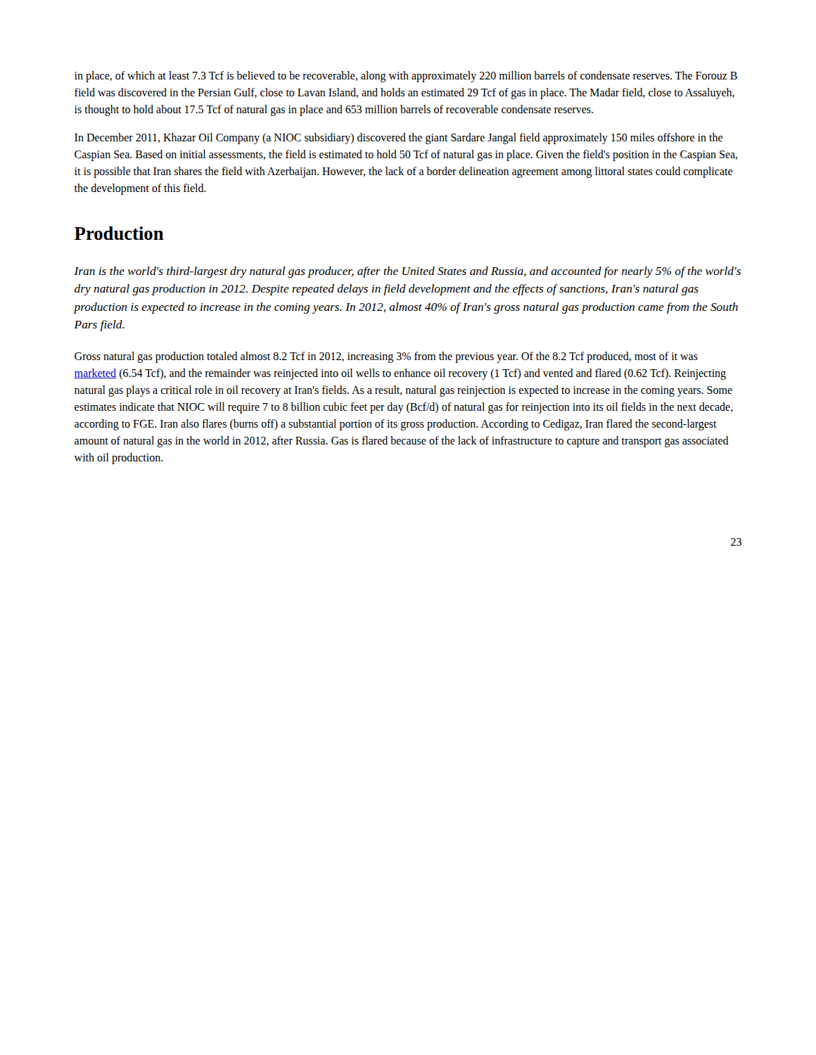in place, of which at least 7.3 Tcf is believed to be recoverable, along with approximately 220 million barrels of condensate reserves. The Forouz B field was discovered in the Persian Gulf, close to Lavan Island, and holds an estimated 29 Tcf of gas in place. The Madar field, close to Assaluyeh, is thought to hold about 17.5 Tcf of natural gas in place and 653 million barrels of recoverable condensate reserves.
In December 2011, Khazar Oil Company (a NIOC subsidiary) discovered the giant Sardare Jangal field approximately 150 miles offshore in the Caspian Sea. Based on initial assessments, the field is estimated to hold 50 Tcf of natural gas in place. Given the field's position in the Caspian Sea, it is possible that Iran shares the field with Azerbaijan. However, the lack of a border delineation agreement among littoral states could complicate the development of this field.
Production
Iran is the world's third-largest dry natural gas producer, after the United States and Russia, and accounted for nearly 5% of the world's dry natural gas production in 2012. Despite repeated delays in field development and the effects of sanctions, Iran's natural gas production is expected to increase in the coming years. In 2012, almost 40% of Iran's gross natural gas production came from the South Pars field.
Gross natural gas production totaled almost 8.2 Tcf in 2012, increasing 3% from the previous year. Of the 8.2 Tcf produced, most of it was marketed (6.54 Tcf), and the remainder was reinjected into oil wells to enhance oil recovery (1 Tcf) and vented and flared (0.62 Tcf). Reinjecting natural gas plays a critical role in oil recovery at Iran's fields. As a result, natural gas reinjection is expected to increase in the coming years. Some estimates indicate that NIOC will require 7 to 8 billion cubic feet per day (Bcf/d) of natural gas for reinjection into its oil fields in the next decade, according to FGE. Iran also flares (burns off) a substantial portion of its gross production. According to Cedigaz, Iran flared the second-largest amount of natural gas in the world in 2012, after Russia. Gas is flared because of the lack of infrastructure to capture and transport gas associated with oil production.
23